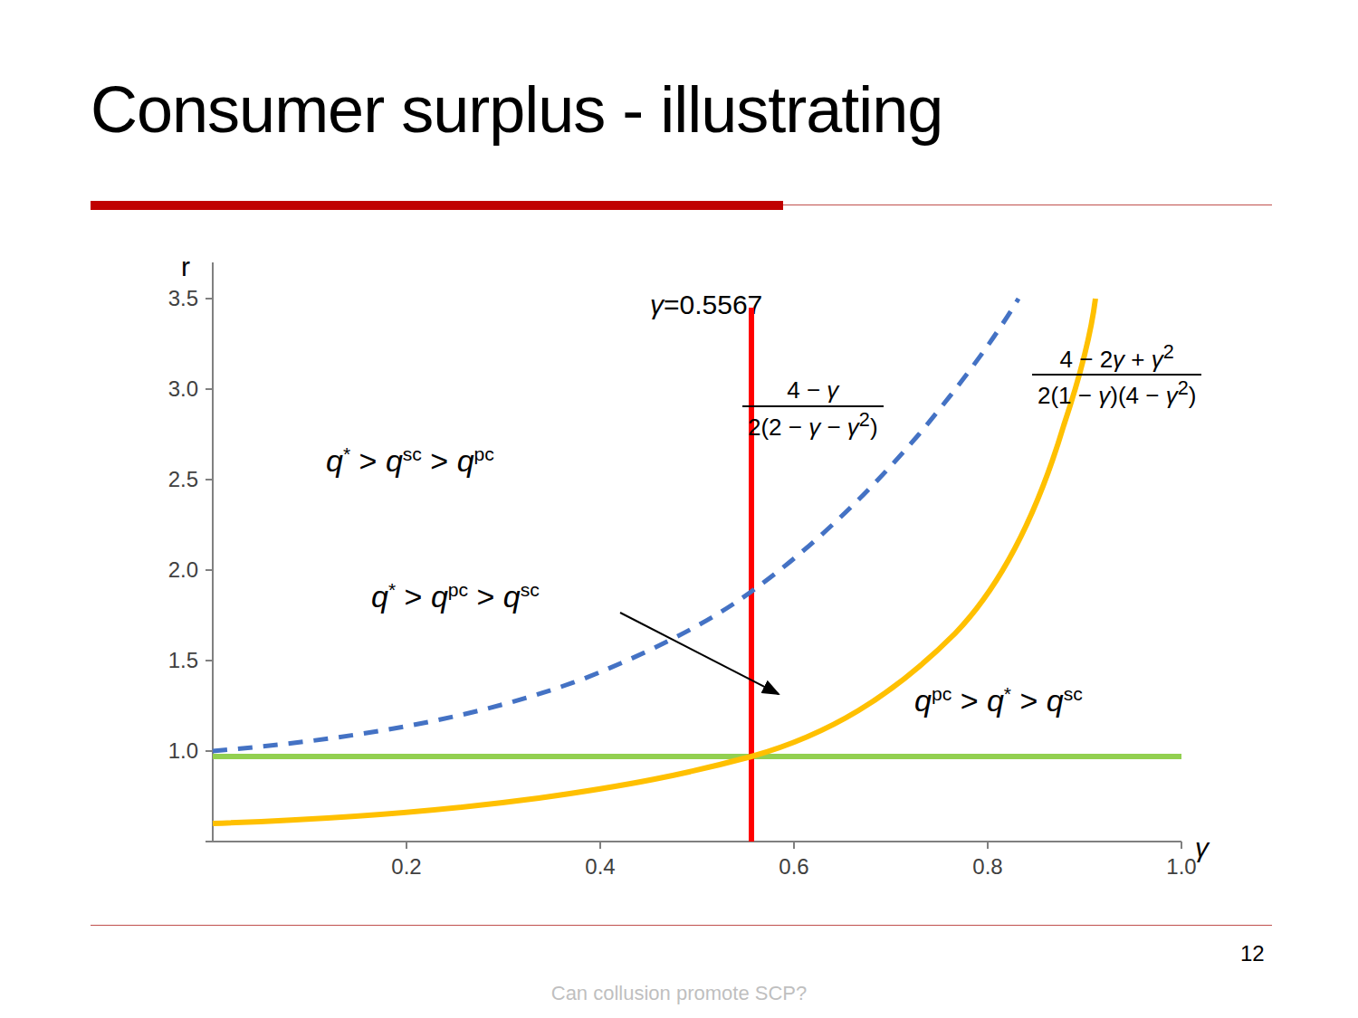Consumer surplus - illustrating
r
γ
γ=0.5567
3.5 3.0 2.5 2.0 1.5 1.0 0.2 0.4 0.6 0.8 1.0
4 − γ 2(2 − γ − γ2)
4 − 2γ + γ2 2(1 − γ)(4 − γ2)
q* > qsc > qpc
q* > qpc > qsc
qpc > q* > qsc
12
Can collusion promote SCP?